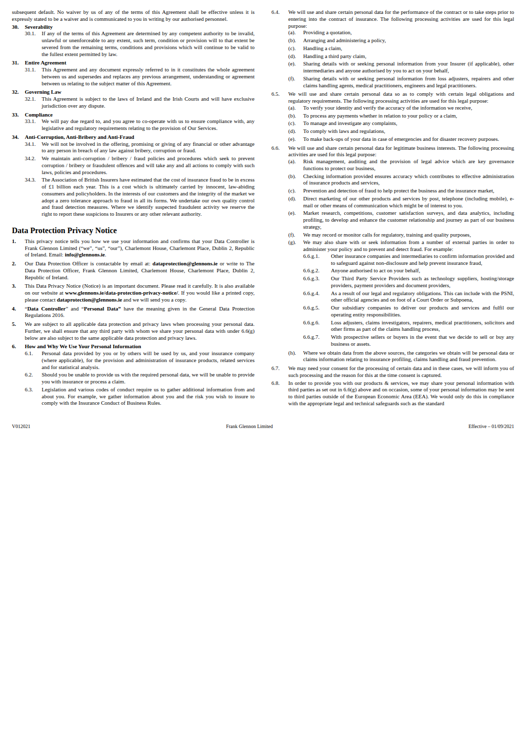subsequent default. No waiver by us of any of the terms of this Agreement shall be effective unless it is expressly stated to be a waiver and is communicated to you in writing by our authorised personnel.
30. Severability
30.1. If any of the terms of this Agreement are determined by any competent authority to be invalid, unlawful or unenforceable to any extent, such term, condition or provision will to that extent be severed from the remaining terms, conditions and provisions which will continue to be valid to the fullest extent permitted by law.
31. Entire Agreement
31.1. This Agreement and any document expressly referred to in it constitutes the whole agreement between us and supersedes and replaces any previous arrangement, understanding or agreement between us relating to the subject matter of this Agreement.
32. Governing Law
32.1. This Agreement is subject to the laws of Ireland and the Irish Courts and will have exclusive jurisdiction over any dispute.
33. Compliance
33.1. We will pay due regard to, and you agree to co-operate with us to ensure compliance with, any legislative and regulatory requirements relating to the provision of Our Services.
34. Anti-Corruption, Anti-Bribery and Anti-Fraud
34.1. We will not be involved in the offering, promising or giving of any financial or other advantage to any person in breach of any law against bribery, corruption or fraud.
34.2. We maintain anti-corruption / bribery / fraud policies and procedures which seek to prevent corruption / bribery or fraudulent offences and will take any and all actions to comply with such laws, policies and procedures.
34.3. The Association of British Insurers have estimated that the cost of insurance fraud to be in excess of £1 billion each year. This is a cost which is ultimately carried by innocent, law-abiding consumers and policyholders. In the interests of our customers and the integrity of the market we adopt a zero tolerance approach to fraud in all its forms. We undertake our own quality control and fraud detection measures. Where we identify suspected fraudulent activity we reserve the right to report these suspicions to Insurers or any other relevant authority.
Data Protection Privacy Notice
1.
This privacy notice tells you how we use your information and confirms that your Data Controller is Frank Glennon Limited (“we”, “us”, “our”), Charlemont House, Charlemont Place, Dublin 2, Republic of Ireland. Email: info@glennons.ie.
2.
Our Data Protection Officer is contactable by email at: dataprotection@glennons.ie or write to The Data Protection Officer, Frank Glennon Limited, Charlemont House, Charlemont Place, Dublin 2, Republic of Ireland.
3.
This Data Privacy Notice (Notice) is an important document. Please read it carefully. It is also available on our website at www.glennons.ie/data-protection-privacy-notice/. If you would like a printed copy, please contact dataprotection@glennons.ie and we will send you a copy.
4.
“Data Controller” and “Personal Data” have the meaning given in the General Data Protection Regulations 2016.
5.
We are subject to all applicable data protection and privacy laws when processing your personal data. Further, we shall ensure that any third party with whom we share your personal data with under 6.6(g) below are also subject to the same applicable data protection and privacy laws.
6. How and Why We Use Your Personal Information
6.1. Personal data provided by you or by others will be used by us, and your insurance company (where applicable), for the provision and administration of insurance products, related services and for statistical analysis.
6.2. Should you be unable to provide us with the required personal data, we will be unable to provide you with insurance or process a claim.
6.3. Legislation and various codes of conduct require us to gather additional information from and about you. For example, we gather information about you and the risk you wish to insure to comply with the Insurance Conduct of Business Rules.
6.4. We will use and share certain personal data for the performance of the contract or to take steps prior to entering into the contract of insurance. The following processing activities are used for this legal purpose:
(a). Providing a quotation,
(b). Arranging and administering a policy,
(c). Handling a claim,
(d). Handling a third party claim,
(e). Sharing details with or seeking personal information from your Insurer (if applicable), other intermediaries and anyone authorised by you to act on your behalf,
(f). Sharing details with or seeking personal information from loss adjusters, repairers and other claims handling agents, medical practitioners, engineers and legal practitioners.
6.5. We will use and share certain personal data so as to comply with certain legal obligations and regulatory requirements. The following processing activities are used for this legal purpose:
(a). To verify your identity and verify the accuracy of the information we receive,
(b). To process any payments whether in relation to your policy or a claim,
(c). To manage and investigate any complaints,
(d). To comply with laws and regulations,
(e). To make back-ups of your data in case of emergencies and for disaster recovery purposes.
6.6. We will use and share certain personal data for legitimate business interests. The following processing activities are used for this legal purpose:
(a). Risk management, auditing and the provision of legal advice which are key governance functions to protect our business,
(b). Checking information provided ensures accuracy which contributes to effective administration of insurance products and services,
(c). Prevention and detection of fraud to help protect the business and the insurance market,
(d). Direct marketing of our other products and services by post, telephone (including mobile), e-mail or other means of communication which might be of interest to you.
(e). Market research, competitions, customer satisfaction surveys, and data analytics, including profiling, to develop and enhance the customer relationship and journey as part of our business strategy,
(f). We may record or monitor calls for regulatory, training and quality purposes,
(g). We may also share with or seek information from a number of external parties in order to administer your policy and to prevent and detect fraud. For example:
6.6.g.1. Other insurance companies and intermediaries to confirm information provided and to safeguard against non-disclosure and help prevent insurance fraud,
6.6.g.2. Anyone authorised to act on your behalf,
6.6.g.3. Our Third Party Service Providers such as technology suppliers, hosting/storage providers, payment providers and document providers,
6.6.g.4. As a result of our legal and regulatory obligations. This can include with the PSNI, other official agencies and on foot of a Court Order or Subpoena,
6.6.g.5. Our subsidiary companies to deliver our products and services and fulfil our operating entity responsibilities.
6.6.g.6. Loss adjusters, claims investigators, repairers, medical practitioners, solicitors and other firms as part of the claims handling process,
6.6.g.7. With prospective sellers or buyers in the event that we decide to sell or buy any business or assets.
(h). Where we obtain data from the above sources, the categories we obtain will be personal data or claims information relating to insurance profiling, claims handling and fraud prevention.
6.7. We may need your consent for the processing of certain data and in these cases, we will inform you of such processing and the reason for this at the time consent is captured.
6.8. In order to provide you with our products & services, we may share your personal information with third parties as set out in 6.6(g) above and on occasion, some of your personal information may be sent to third parties outside of the European Economic Area (EEA). We would only do this in compliance with the appropriate legal and technical safeguards such as the standard
V012021
Frank Glennon Limited
Effective – 01/09/2021